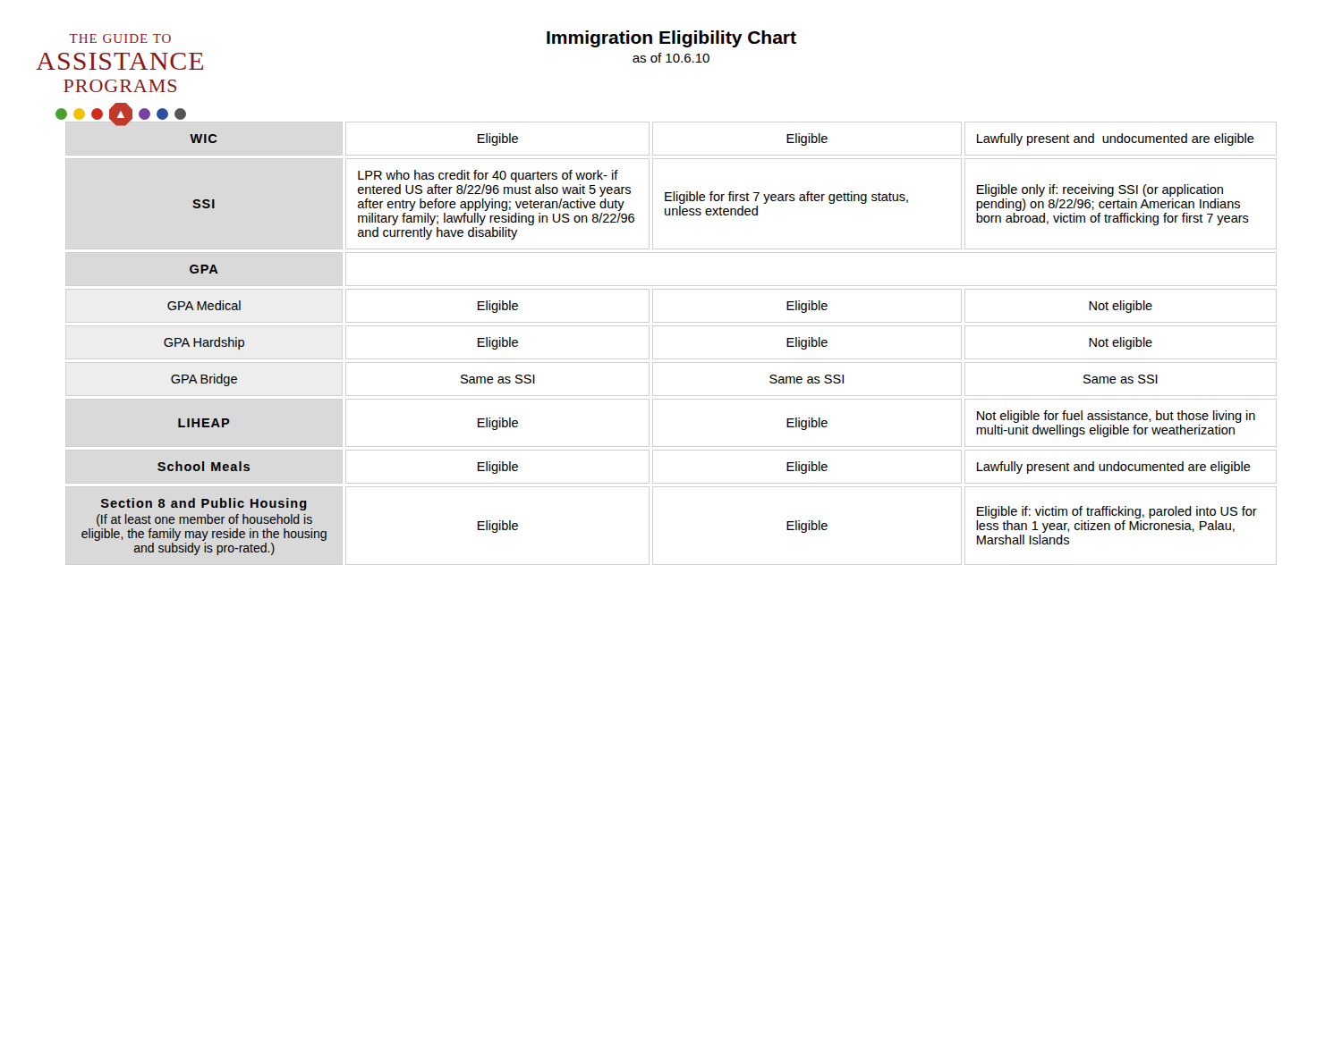THE GUIDE TO
ASSISTANCE
PROGRAMS
▲
Immigration Eligibility Chart
as of 10.6.10
| WIC | Eligible | Eligible | Lawfully present and undocumented are eligible |
| SSI | LPR who has credit for 40 quarters of work- if entered US after 8/22/96 must also wait 5 years after entry before applying; veteran/active duty military family; lawfully residing in US on 8/22/96 and currently have disability | Eligible for first 7 years after getting status, unless extended | Eligible only if: receiving SSI (or application pending) on 8/22/96; certain American Indians born abroad, victim of trafficking for first 7 years |
| GPA | |
| GPA Medical | Eligible | Eligible | Not eligible |
| GPA Hardship | Eligible | Eligible | Not eligible |
| GPA Bridge | Same as SSI | Same as SSI | Same as SSI |
| LIHEAP | Eligible | Eligible | Not eligible for fuel assistance, but those living in multi-unit dwellings eligible for weatherization |
| School Meals | Eligible | Eligible | Lawfully present and undocumented are eligible |
| Section 8 and Public Housing (If at least one member of household is eligible, the family may reside in the housing and subsidy is pro-rated.) | Eligible | Eligible | Eligible if: victim of trafficking, paroled into US for less than 1 year, citizen of Micronesia, Palau, Marshall Islands |